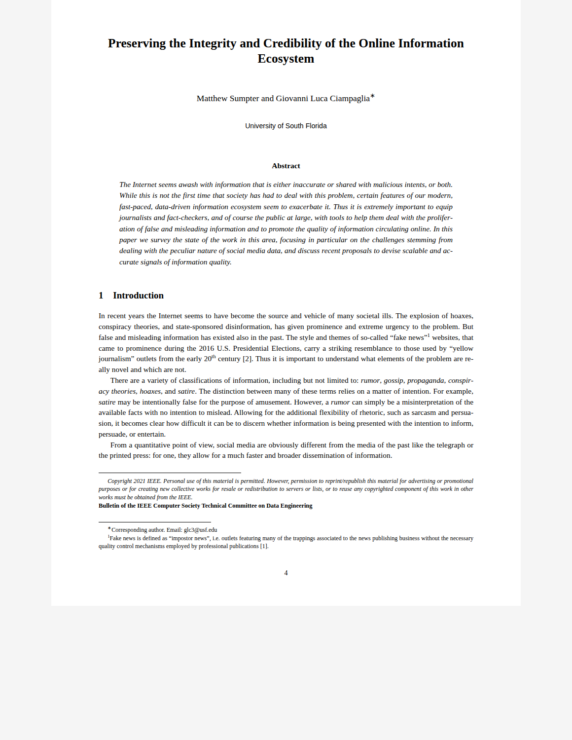Preserving the Integrity and Credibility of the Online Information
Ecosystem
Matthew Sumpter and Giovanni Luca Ciampaglia∗
University of South Florida
Abstract
The Internet seems awash with information that is either inaccurate or shared with malicious intents, or both. While this is not the first time that society has had to deal with this problem, certain features of our modern, fast-paced, data-driven information ecosystem seem to exacerbate it. Thus it is extremely important to equip journalists and fact-checkers, and of course the public at large, with tools to help them deal with the proliferation of false and misleading information and to promote the quality of information circulating online. In this paper we survey the state of the work in this area, focusing in particular on the challenges stemming from dealing with the peculiar nature of social media data, and discuss recent proposals to devise scalable and accurate signals of information quality.
1 Introduction
In recent years the Internet seems to have become the source and vehicle of many societal ills. The explosion of hoaxes, conspiracy theories, and state-sponsored disinformation, has given prominence and extreme urgency to the problem. But false and misleading information has existed also in the past. The style and themes of so-called “fake news”1 websites, that came to prominence during the 2016 U.S. Presidential Elections, carry a striking resemblance to those used by “yellow journalism” outlets from the early 20th century [2]. Thus it is important to understand what elements of the problem are really novel and which are not.
There are a variety of classifications of information, including but not limited to: rumor, gossip, propaganda, conspiracy theories, hoaxes, and satire. The distinction between many of these terms relies on a matter of intention. For example, satire may be intentionally false for the purpose of amusement. However, a rumor can simply be a misinterpretation of the available facts with no intention to mislead. Allowing for the additional flexibility of rhetoric, such as sarcasm and persuasion, it becomes clear how difficult it can be to discern whether information is being presented with the intention to inform, persuade, or entertain.
From a quantitative point of view, social media are obviously different from the media of the past like the telegraph or the printed press: for one, they allow for a much faster and broader dissemination of information.
Copyright 2021 IEEE. Personal use of this material is permitted. However, permission to reprint/republish this material for advertising or promotional purposes or for creating new collective works for resale or redistribution to servers or lists, or to reuse any copyrighted component of this work in other works must be obtained from the IEEE.
Bulletin of the IEEE Computer Society Technical Committee on Data Engineering
∗Corresponding author. Email: glc3@usf.edu
1Fake news is defined as “impostor news”, i.e. outlets featuring many of the trappings associated to the news publishing business without the necessary quality control mechanisms employed by professional publications [1].
4